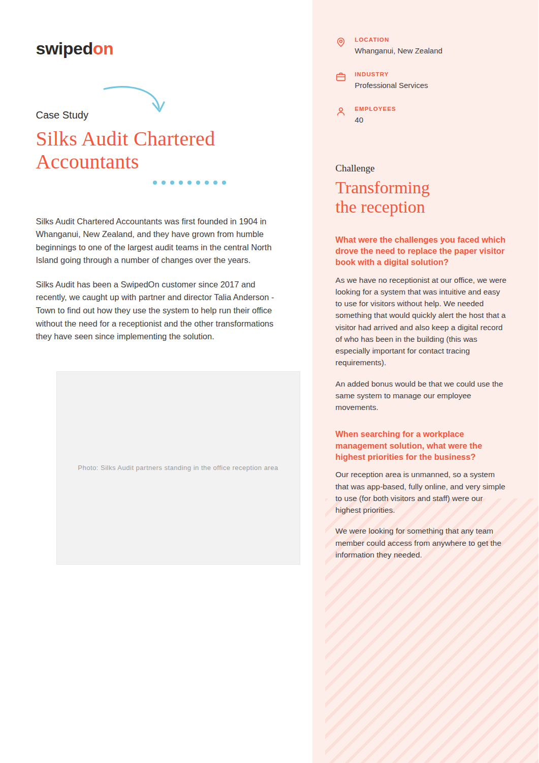swipedon
Case Study
Silks Audit Chartered
Accountants
Silks Audit Chartered Accountants was first founded in 1904 in Whanganui, New Zealand, and they have grown from humble beginnings to one of the largest audit teams in the central North Island going through a number of changes over the years.
Silks Audit has been a SwipedOn customer since 2017 and recently, we caught up with partner and director Talia Anderson - Town to find out how they use the system to help run their office without the need for a receptionist and the other transformations they have seen since implementing the solution.
Photo: Silks Audit partners standing in the office reception area
Location Whanganui, New Zealand
Industry Professional Services
Employees 40
Challenge
Transforming
the reception
What were the challenges you faced which drove the need to replace the paper visitor book with a digital solution?
As we have no receptionist at our office, we were looking for a system that was intuitive and easy to use for visitors without help. We needed something that would quickly alert the host that a visitor had arrived and also keep a digital record of who has been in the building (this was especially important for contact tracing requirements).
An added bonus would be that we could use the same system to manage our employee movements.
When searching for a workplace management solution, what were the highest priorities for the business?
Our reception area is unmanned, so a system that was app-based, fully online, and very simple to use (for both visitors and staff) were our highest priorities.
We were looking for something that any team member could access from anywhere to get the information they needed.